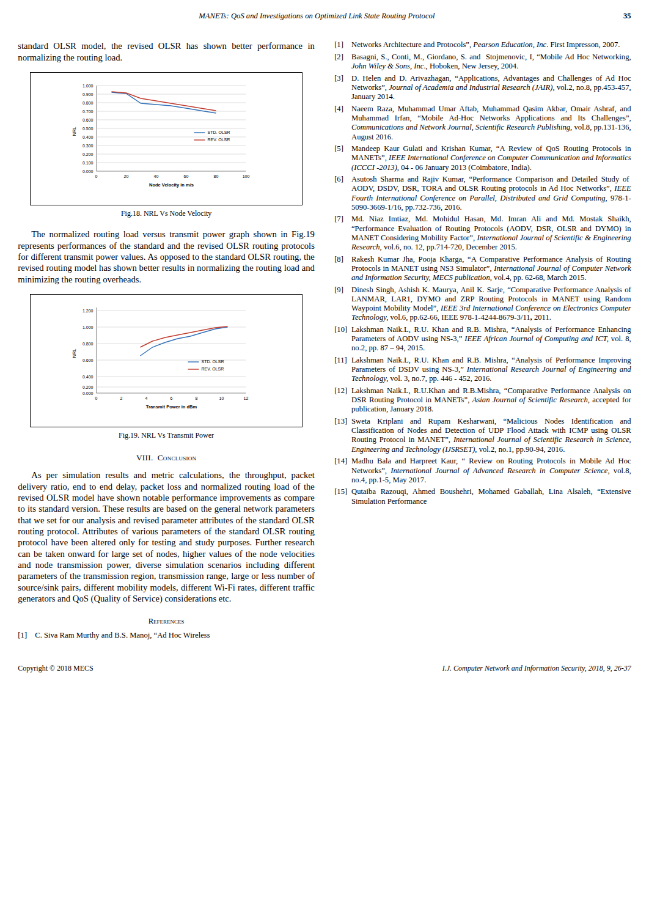MANETs: QoS and Investigations on Optimized Link State Routing Protocol
35
standard OLSR model, the revised OLSR has shown better performance in normalizing the routing load.
1.000 0.900 0.800 0.700 0.600 0.500 0.400 0.300 0.200 0.100 0.000 0 20 40 60 80 100 NRL Node Velocity in m/s STD. OLSR REV. OLSR
Fig.18. NRL Vs Node Velocity
The normalized routing load versus transmit power graph shown in Fig.19 represents performances of the standard and the revised OLSR routing protocols for different transmit power values. As opposed to the standard OLSR routing, the revised routing model has shown better results in normalizing the routing load and minimizing the routing overheads.
1.200 1.000 0.800 0.600 0.400 0.200 0.000 0 2 4 6 8 10 12 NRL Transmit Power in dBm STD. OLSR REV. OLSR
Fig.19. NRL Vs Transmit Power
VIII. Conclusion
As per simulation results and metric calculations, the throughput, packet delivery ratio, end to end delay, packet loss and normalized routing load of the revised OLSR model have shown notable performance improvements as compare to its standard version. These results are based on the general network parameters that we set for our analysis and revised parameter attributes of the standard OLSR routing protocol. Attributes of various parameters of the standard OLSR routing protocol have been altered only for testing and study purposes. Further research can be taken onward for large set of nodes, higher values of the node velocities and node transmission power, diverse simulation scenarios including different parameters of the transmission region, transmission range, large or less number of source/sink pairs, different mobility models, different Wi-Fi rates, different traffic generators and QoS (Quality of Service) considerations etc.
References
C. Siva Ram Murthy and B.S. Manoj, “Ad Hoc Wireless
Networks Architecture and Protocols”, Pearson Education, Inc. First Impresson, 2007.
Basagni, S., Conti, M., Giordano, S. and Stojmenovic, I, “Mobile Ad Hoc Networking, John Wiley & Sons, Inc., Hoboken, New Jersey, 2004.
D. Helen and D. Arivazhagan, “Applications, Advantages and Challenges of Ad Hoc Networks”, Journal of Academia and Industrial Research (JAIR), vol.2, no.8, pp.453-457, January 2014.
Naeem Raza, Muhammad Umar Aftab, Muhammad Qasim Akbar, Omair Ashraf, and Muhammad Irfan, “Mobile Ad-Hoc Networks Applications and Its Challenges”, Communications and Network Journal, Scientific Research Publishing, vol.8, pp.131-136, August 2016.
Mandeep Kaur Gulati and Krishan Kumar, “A Review of QoS Routing Protocols in MANETs”, IEEE International Conference on Computer Communication and Informatics (ICCCI -2013), 04 - 06 January 2013 (Coimbatore, India).
Asutosh Sharma and Rajiv Kumar, “Performance Comparison and Detailed Study of AODV, DSDV, DSR, TORA and OLSR Routing protocols in Ad Hoc Networks”, IEEE Fourth International Conference on Parallel, Distributed and Grid Computing, 978-1-5090-3669-1/16, pp.732-736, 2016.
Md. Niaz Imtiaz, Md. Mohidul Hasan, Md. Imran Ali and Md. Mostak Shaikh, “Performance Evaluation of Routing Protocols (AODV, DSR, OLSR and DYMO) in MANET Considering Mobility Factor”, International Journal of Scientific & Engineering Research, vol.6, no. 12, pp.714-720, December 2015.
Rakesh Kumar Jha, Pooja Kharga, “A Comparative Performance Analysis of Routing Protocols in MANET using NS3 Simulator”, International Journal of Computer Network and Information Security, MECS publication, vol.4, pp. 62-68, March 2015.
Dinesh Singh, Ashish K. Maurya, Anil K. Sarje, “Comparative Performance Analysis of LANMAR, LAR1, DYMO and ZRP Routing Protocols in MANET using Random Waypoint Mobility Model”, IEEE 3rd International Conference on Electronics Computer Technology, vol.6, pp.62-66, IEEE 978-1-4244-8679-3/11, 2011.
Lakshman Naik.L, R.U. Khan and R.B. Mishra, “Analysis of Performance Enhancing Parameters of AODV using NS-3,” IEEE African Journal of Computing and ICT, vol. 8, no.2, pp. 87 – 94, 2015.
Lakshman Naik.L, R.U. Khan and R.B. Mishra, “Analysis of Performance Improving Parameters of DSDV using NS-3,” International Research Journal of Engineering and Technology, vol. 3, no.7, pp. 446 - 452, 2016.
Lakshman Naik.L, R.U.Khan and R.B.Mishra, “Comparative Performance Analysis on DSR Routing Protocol in MANETs”, Asian Journal of Scientific Research, accepted for publication, January 2018.
Sweta Kriplani and Rupam Kesharwani, “Malicious Nodes Identification and Classification of Nodes and Detection of UDP Flood Attack with ICMP using OLSR Routing Protocol in MANET”, International Journal of Scientific Research in Science, Engineering and Technology (IJSRSET), vol.2, no.1, pp.90-94, 2016.
Madhu Bala and Harpreet Kaur, “ Review on Routing Protocols in Mobile Ad Hoc Networks”, International Journal of Advanced Research in Computer Science, vol.8, no.4, pp.1-5, May 2017.
Qutaiba Razouqi, Ahmed Boushehri, Mohamed Gaballah, Lina Alsaleh, “Extensive Simulation Performance
Copyright © 2018 MECS
I.J. Computer Network and Information Security, 2018, 9, 26-37